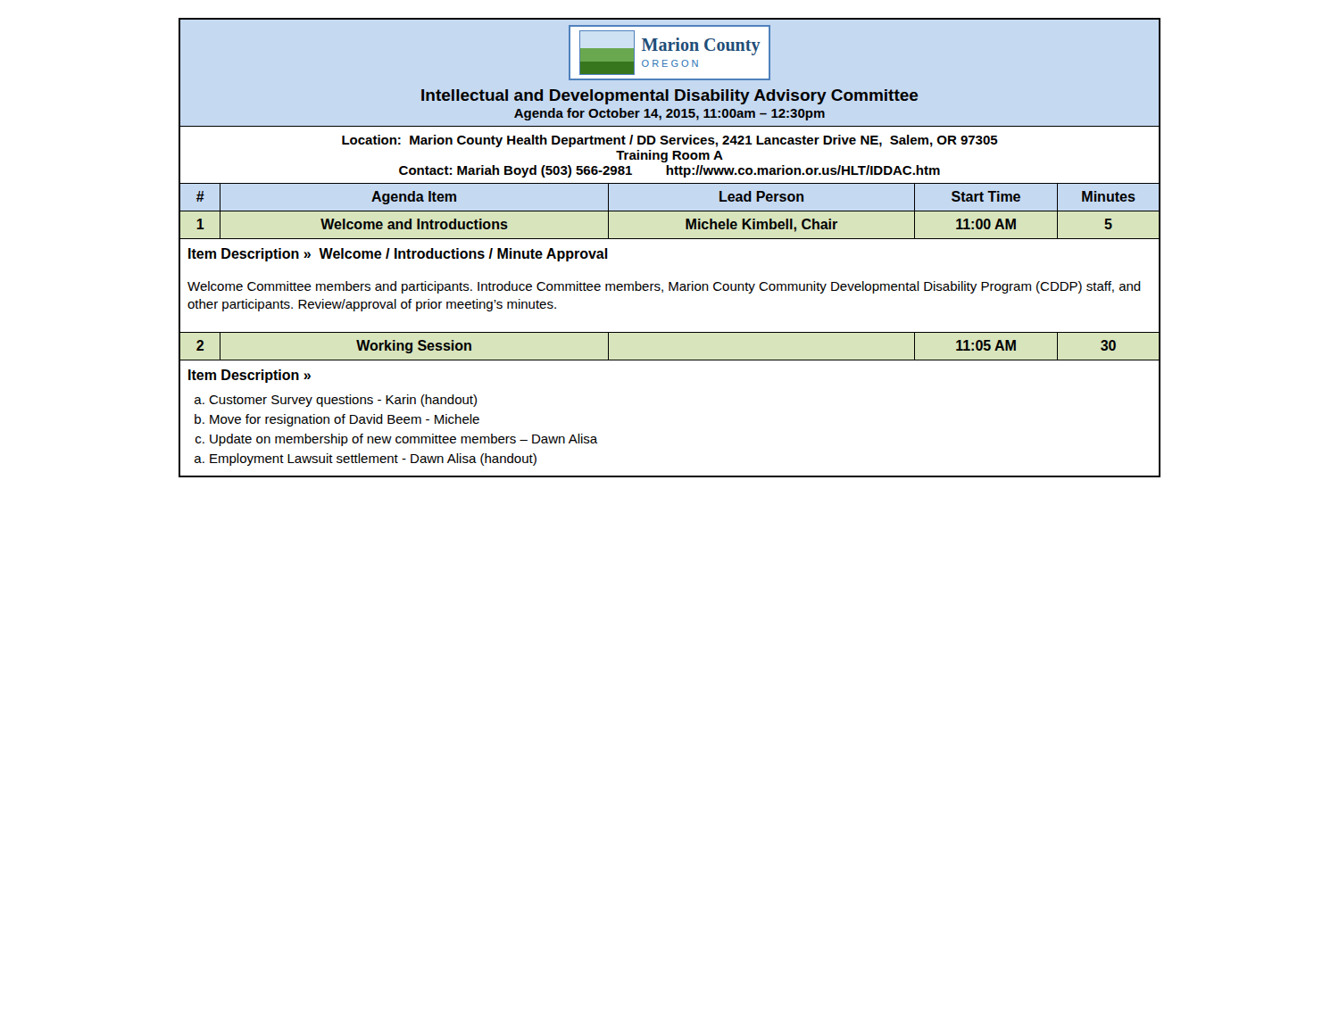| Marion County OREGON Intellectual and Developmental Disability Advisory Committee Agenda for October 14, 2015, 11:00am – 12:30pm |
| Location: Marion County Health Department / DD Services, 2421 Lancaster Drive NE, Salem, OR 97305 Training Room A Contact: Mariah Boyd (503) 566-2981 http://www.co.marion.or.us/HLT/IDDAC.htm |
| # | Agenda Item | Lead Person | Start Time | Minutes |
| 1 | Welcome and Introductions | Michele Kimbell, Chair | 11:00 AM | 5 |
| Item Description » Welcome / Introductions / Minute Approval Welcome Committee members and participants. Introduce Committee members, Marion County Community Developmental Disability Program (CDDP) staff, and other participants. Review/approval of prior meeting’s minutes. |
| 2 | Working Session | | 11:05 AM | 30 |
| Item Description » Customer Survey questions - Karin (handout) Move for resignation of David Beem - Michele Update on membership of new committee members – Dawn Alisa Employment Lawsuit settlement - Dawn Alisa (handout) |